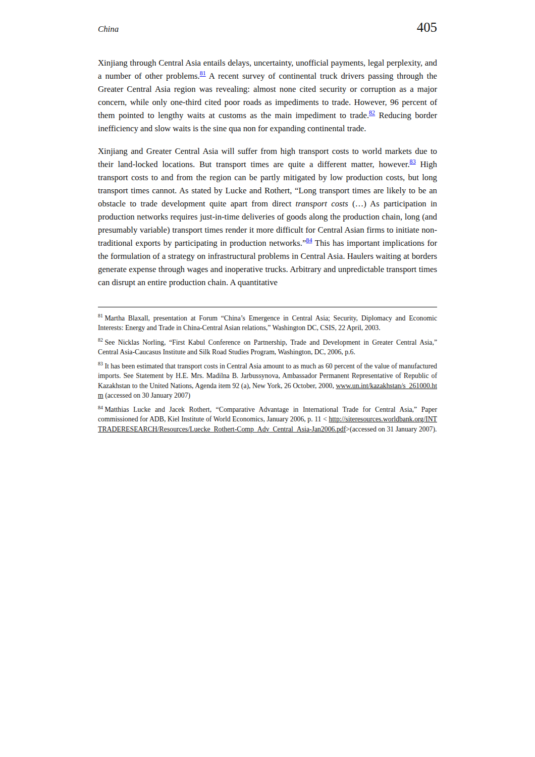China 405
Xinjiang through Central Asia entails delays, uncertainty, unofficial payments, legal perplexity, and a number of other problems.81 A recent survey of continental truck drivers passing through the Greater Central Asia region was revealing: almost none cited security or corruption as a major concern, while only one-third cited poor roads as impediments to trade. However, 96 percent of them pointed to lengthy waits at customs as the main impediment to trade.82 Reducing border inefficiency and slow waits is the sine qua non for expanding continental trade.
Xinjiang and Greater Central Asia will suffer from high transport costs to world markets due to their land-locked locations. But transport times are quite a different matter, however.83 High transport costs to and from the region can be partly mitigated by low production costs, but long transport times cannot. As stated by Lucke and Rothert, “Long transport times are likely to be an obstacle to trade development quite apart from direct transport costs (…) As participation in production networks requires just-in-time deliveries of goods along the production chain, long (and presumably variable) transport times render it more difficult for Central Asian firms to initiate non-traditional exports by participating in production networks.”84 This has important implications for the formulation of a strategy on infrastructural problems in Central Asia. Haulers waiting at borders generate expense through wages and inoperative trucks. Arbitrary and unpredictable transport times can disrupt an entire production chain. A quantitative
81Martha Blaxall, presentation at Forum “China’s Emergence in Central Asia; Security, Diplomacy and Economic Interests: Energy and Trade in China-Central Asian relations,” Washington DC, CSIS, 22 April, 2003.
82See Nicklas Norling, “First Kabul Conference on Partnership, Trade and Development in Greater Central Asia,” Central Asia-Caucasus Institute and Silk Road Studies Program, Washington, DC, 2006, p.6.
83It has been estimated that transport costs in Central Asia amount to as much as 60 percent of the value of manufactured imports. See Statement by H.E. Mrs. Madilna B. Jarbussynova, Ambassador Permanent Representative of Republic of Kazakhstan to the United Nations, Agenda item 92 (a), New York, 26 October, 2000, www.un.int/kazakhstan/s_261000.htm (accessed on 30 January 2007)
84Matthias Lucke and Jacek Rothert, “Comparative Advantage in International Trade for Central Asia,” Paper commissioned for ADB, Kiel Institute of World Economics, January 2006, p. 11 < http://siteresources.worldbank.org/INTTRADERESEARCH/Resources/Luecke_Rothert-Comp_Adv_Central_Asia-Jan2006.pdf>(accessed on 31 January 2007).